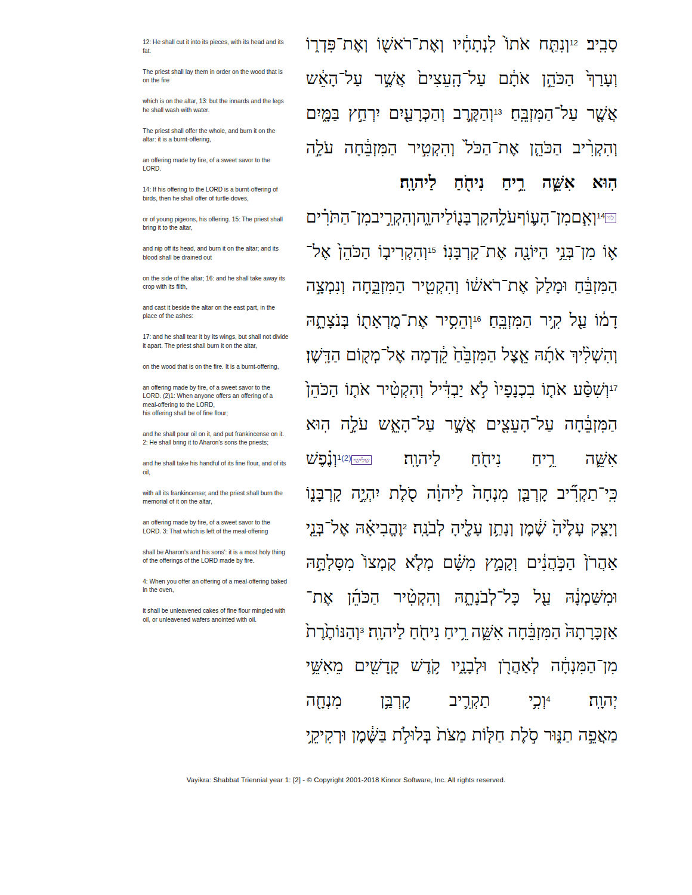12: He shall cut it into its pieces, with its head and its fat.
The priest shall lay them in order on the wood that is on the fire
which is on the altar, 13: but the innards and the legs he shall wash with water.
The priest shall offer the whole, and burn it on the altar: it is a burnt-offering,
an offering made by fire, of a sweet savor to the LORD.
14: If his offering to the LORD is a burnt-offering of birds, then he shall offer of turtle-doves,
or of young pigeons, his offering. 15: The priest shall bring it to the altar,
and nip off its head, and burn it on the altar; and its blood shall be drained out
on the side of the altar; 16: and he shall take away its crop with its filth,
and cast it beside the altar on the east part, in the place of the ashes:
17: and he shall tear it by its wings, but shall not divide it apart. The priest shall burn it on the altar,
on the wood that is on the fire. It is a burnt-offering,
an offering made by fire, of a sweet savor to the LORD. (2)1: When anyone offers an offering of a meal-offering to the LORD,
his offering shall be of fine flour;
and he shall pour oil on it, and put frankincense on it. 2: He shall bring it to Aharon's sons the priests;
and he shall take his handful of its fine flour, and of its oil,
with all its frankincense; and the priest shall burn the memorial of it on the altar,
an offering made by fire, of a sweet savor to the LORD. 3: That which is left of the meal-offering
shall be Aharon's and his sons': it is a most holy thing of the offerings of the LORD made by fire.
4: When you offer an offering of a meal-offering baked in the oven,
it shall be unleavened cakes of fine flour mingled with oil, or unleavened wafers anointed with oil.
סָבִֽיב׃ 12וְנִתַּ֤ח אֹתוֹ֙ לִנְתָחָ֔יו וְאֶת־רֹאשׁ֖וֹ וְאֶת־פִּדְר֑וֹ
וְעָרַךְ֙ הַכֹּהֵ֣ן אֹתָ֔ם עַל־הָֽעֵצִים֙ אֲשֶׁ֣ר עַל־הָאֵ֔ש
אֲשֶׁ֖ר עַל־הַמִּזְבֵּֽחַ׃ 13וְהַקֶּ֥רֶב וְהַכְּרָעַ֖יִם יִרְחַ֣ץ בַּמָּ֑יִם
וְהִקְרִ֨יב הַכֹּהֵ֤ן אֶת־הַכֹּל֙ וְהִקְטִ֣יר הַמִּזְבֵּ֔חָה עֹלָ֣ה
הֽוּא אִשֵּׁ֛ה רֵ֥יחַ נִיחֹ֖חַ לַיהוָֽה׃
לוי 14וְאִ֧ם מִן־הָע֛וֹף עֹלָ֥ה קָרְבָּנ֖וֹ לַיהוָ֑ה וְהִקְרִ֣יב מִן־הַתֹּרִ֗ים
א֛וֹ מִן־בְּנֵ֥י הַיּוֹנָ֖ה אֶת־קָרְבָּנֽוֹ׃ 15וְהִקְרִיב֤וֹ הַכֹּהֵן֙ אֶל־
הַמִּזְבֵּ֔חַ וּמָלַק֙ אֶת־רֹאשׁ֔וֹ וְהִקְטִ֖יר הַמִּזְבֵּ֑חָה וְנִמְצָ֣ה
דָמ֔וֹ עַ֖ל קִ֥יר הַמִּזְבֵּֽחַ׃ 16וְהֵסִ֥יר אֶת־מֻרְאָת֖וֹ בְּנֹצָתָ֑הּ
וְהִשְׁלִ֨יךְ אֹתָ֜הּ אֵ֤צֶל הַמִּזְבֵּ֙חַ֙ קֵ֔דְמָה אֶל־מְק֖וֹם הַדָּֽשֶׁן׃
17וְשִׁסַּ֨ע אֹת֤וֹ בִכְנָפָיו֙ לֹ֣א יַבְדִּ֔יל וְהִקְטִ֨יר אֹת֤וֹ הַכֹּהֵן֙
הַמִּזְבֵּ֔חָה עַל־הָעֵצִ֖ים אֲשֶׁ֣ר עַל־הָאֵ֑ש עֹלָ֣ה הֽוּא
אִשֵּׁ֛ה רֵ֥יחַ נִיחֹ֖חַ לַיהוָֽה׃ שלישי(2) 1וְנֶ֗פֶשׁ
כִּֽי־תַקְרִ֞יב קָרְבַּ֤ן מִנְחָה֙ לַיהוָ֔ה סֹ֖לֶת יִהְיֶ֣ה קָרְבָּנ֑וֹ
וְיָצַ֤ק עָלֶ֙יהָ֙ שֶׁ֔מֶן וְנָתַ֥ן עָלֶ֖יהָ לְבֹנָֽה׃ 2וֶהֱבִיאָ֗הּ אֶל־בְּנֵ֤י
אַהֲרֹן֙ הַכֹּ֣הֲנִ֔ים וְקָמַ֣ץ מִשָּׁ֗ם מְלֹ֤א קֻמְצוֹ֙ מִסָּלְתָּ֣הּ
וּמִשַּׁמְנָ֔הּ עַ֖ל כָּל־לְבֹנָתָ֑הּ וְהִקְטִ֨יר הַכֹּהֵ֜ן אֶת־
אַזְכָּרָתָהּ֙ הַמִּזְבֵּ֔חָה אִשֵּׁ֛ה רֵ֥יחַ נִיחֹ֖חַ לַיהוָֽה׃ 3וְהַנּוֹתֶ֙רֶת֙
מִן־הַמִּנְחָ֔ה לְאַהֲרֹ֖ן וּלְבָנָ֑יו קֹ֥דֶשׁ קָֽדָשִׁ֖ים מֵאִשֵּׁ֥י
יְהוָֽה׃ 4וְכִ֥י תַקְרִ֛יב קָרְבַּ֥ן מִנְחָ֖ה
מַאֲפֵ֣ה תַנּ֑וּר סֹ֣לֶת חַלּ֤וֹת מַצֹּת֙ בְּלוּלֹ֣ת בַּשֶּׁ֔מֶן וּרְקִיקֵ֥י
Vayikra: Shabbat Triennial year 1: [2] - © Copyright 2001-2018 Kinnor Software, Inc. All rights reserved.